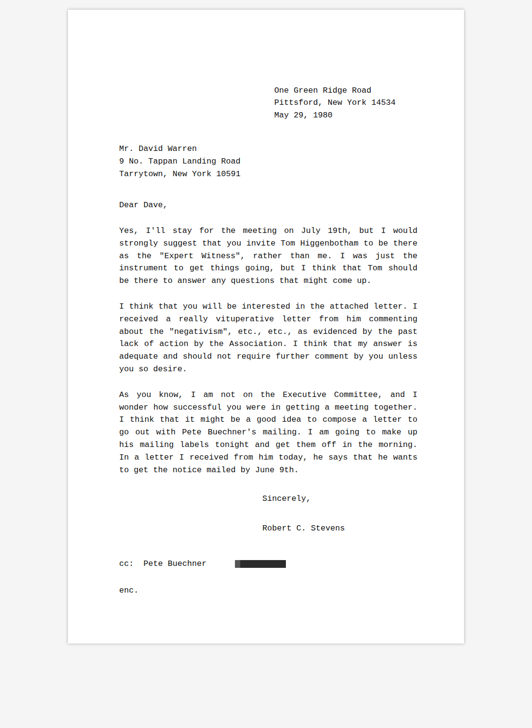One Green Ridge Road Pittsford, New York 14534 May 29, 1980
Mr. David Warren 9 No. Tappan Landing Road Tarrytown, New York 10591
Dear Dave,
Yes, I'll stay for the meeting on July 19th, but I would strongly suggest that you invite Tom Higgenbotham to be there as the "Expert Witness", rather than me. I was just the instrument to get things going, but I think that Tom should be there to answer any questions that might come up.
I think that you will be interested in the attached letter. I received a really vituperative letter from him commenting about the "negativism", etc., etc., as evidenced by the past lack of action by the Association. I think that my answer is adequate and should not require further comment by you unless you so desire.
As you know, I am not on the Executive Committee, and I wonder how successful you were in getting a meeting together. I think that it might be a good idea to compose a letter to go out with Pete Buechner's mailing. I am going to make up his mailing labels tonight and get them off in the morning. In a letter I received from him today, he says that he wants to get the notice mailed by June 9th.
Sincerely,
 
Robert C. Stevens
cc: Pete Buechner
enc.